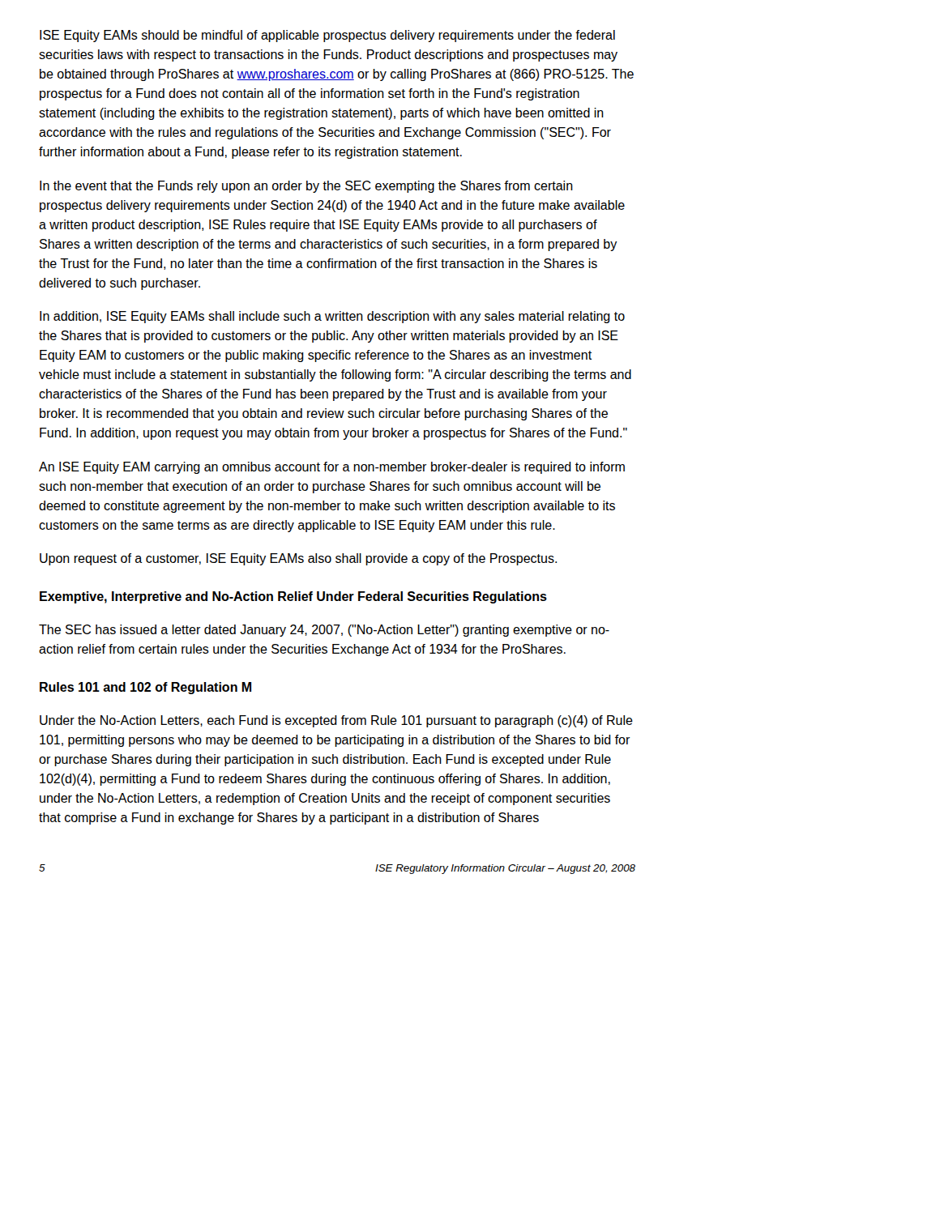ISE Equity EAMs should be mindful of applicable prospectus delivery requirements under the federal securities laws with respect to transactions in the Funds. Product descriptions and prospectuses may be obtained through ProShares at www.proshares.com or by calling ProShares at (866) PRO-5125. The prospectus for a Fund does not contain all of the information set forth in the Fund's registration statement (including the exhibits to the registration statement), parts of which have been omitted in accordance with the rules and regulations of the Securities and Exchange Commission ("SEC"). For further information about a Fund, please refer to its registration statement.
In the event that the Funds rely upon an order by the SEC exempting the Shares from certain prospectus delivery requirements under Section 24(d) of the 1940 Act and in the future make available a written product description, ISE Rules require that ISE Equity EAMs provide to all purchasers of Shares a written description of the terms and characteristics of such securities, in a form prepared by the Trust for the Fund, no later than the time a confirmation of the first transaction in the Shares is delivered to such purchaser.
In addition, ISE Equity EAMs shall include such a written description with any sales material relating to the Shares that is provided to customers or the public. Any other written materials provided by an ISE Equity EAM to customers or the public making specific reference to the Shares as an investment vehicle must include a statement in substantially the following form: "A circular describing the terms and characteristics of the Shares of the Fund has been prepared by the Trust and is available from your broker. It is recommended that you obtain and review such circular before purchasing Shares of the Fund. In addition, upon request you may obtain from your broker a prospectus for Shares of the Fund."
An ISE Equity EAM carrying an omnibus account for a non-member broker-dealer is required to inform such non-member that execution of an order to purchase Shares for such omnibus account will be deemed to constitute agreement by the non-member to make such written description available to its customers on the same terms as are directly applicable to ISE Equity EAM under this rule.
Upon request of a customer, ISE Equity EAMs also shall provide a copy of the Prospectus.
Exemptive, Interpretive and No-Action Relief Under Federal Securities Regulations
The SEC has issued a letter dated January 24, 2007, ("No-Action Letter") granting exemptive or no-action relief from certain rules under the Securities Exchange Act of 1934 for the ProShares.
Rules 101 and 102 of Regulation M
Under the No-Action Letters, each Fund is excepted from Rule 101 pursuant to paragraph (c)(4) of Rule 101, permitting persons who may be deemed to be participating in a distribution of the Shares to bid for or purchase Shares during their participation in such distribution. Each Fund is excepted under Rule 102(d)(4), permitting a Fund to redeem Shares during the continuous offering of Shares. In addition, under the No-Action Letters, a redemption of Creation Units and the receipt of component securities that comprise a Fund in exchange for Shares by a participant in a distribution of Shares
5 ISE Regulatory Information Circular – August 20, 2008